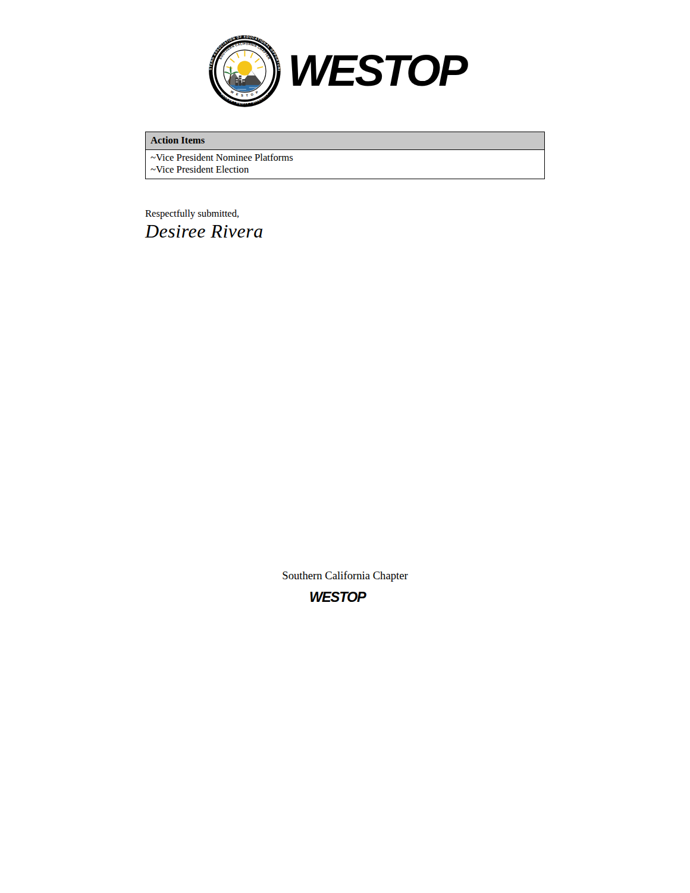WESTERN ASSOCIATION OF EDUCATIONAL OPPORTUNITY ACCESS • EQUITY • DIVERSITY SOUTHERN CALIFORNIA CHAPTER W E S T O P
WESTOP
| Action Items |
| --- |
| ~Vice President Nominee Platforms ~Vice President Election |
Respectfully submitted,
Desiree Rivera
Southern California Chapter
WESTOP